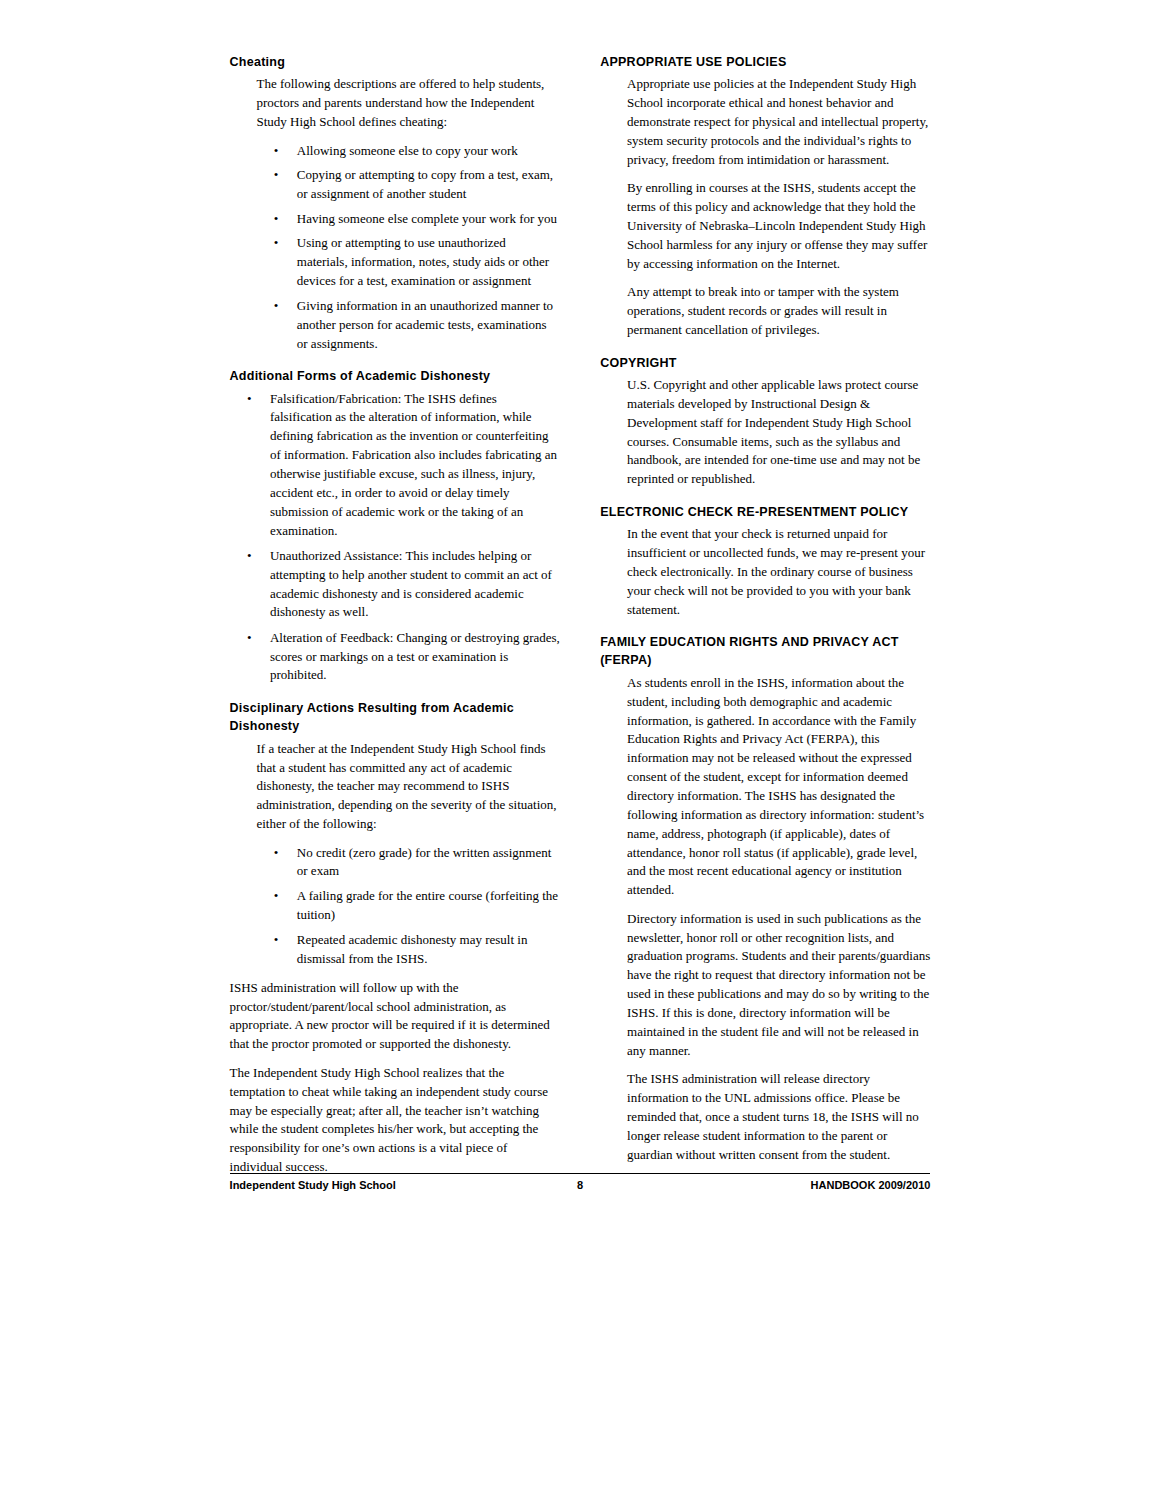Cheating
The following descriptions are offered to help students, proctors and parents understand how the Independent Study High School defines cheating:
Allowing someone else to copy your work
Copying or attempting to copy from a test, exam, or assignment of another student
Having someone else complete your work for you
Using or attempting to use unauthorized materials, information, notes, study aids or other devices for a test, examination or assignment
Giving information in an unauthorized manner to another person for academic tests, examinations or assignments.
Additional Forms of Academic Dishonesty
Falsification/Fabrication: The ISHS defines falsification as the alteration of information, while defining fabrication as the invention or counterfeiting of information. Fabrication also includes fabricating an otherwise justifiable excuse, such as illness, injury, accident etc., in order to avoid or delay timely submission of academic work or the taking of an examination.
Unauthorized Assistance: This includes helping or attempting to help another student to commit an act of academic dishonesty and is considered academic dishonesty as well.
Alteration of Feedback: Changing or destroying grades, scores or markings on a test or examination is prohibited.
Disciplinary Actions Resulting from Academic Dishonesty
If a teacher at the Independent Study High School finds that a student has committed any act of academic dishonesty, the teacher may recommend to ISHS administration, depending on the severity of the situation, either of the following:
No credit (zero grade) for the written assignment or exam
A failing grade for the entire course (forfeiting the tuition)
Repeated academic dishonesty may result in dismissal from the ISHS.
ISHS administration will follow up with the proctor/student/parent/local school administration, as appropriate. A new proctor will be required if it is determined that the proctor promoted or supported the dishonesty.
The Independent Study High School realizes that the temptation to cheat while taking an independent study course may be especially great; after all, the teacher isn’t watching while the student completes his/her work, but accepting the responsibility for one’s own actions is a vital piece of individual success.
Appropriate Use Policies
Appropriate use policies at the Independent Study High School incorporate ethical and honest behavior and demonstrate respect for physical and intellectual property, system security protocols and the individual’s rights to privacy, freedom from intimidation or harassment.
By enrolling in courses at the ISHS, students accept the terms of this policy and acknowledge that they hold the University of Nebraska–Lincoln Independent Study High School harmless for any injury or offense they may suffer by accessing information on the Internet.
Any attempt to break into or tamper with the system operations, student records or grades will result in permanent cancellation of privileges.
Copyright
U.S. Copyright and other applicable laws protect course materials developed by Instructional Design & Development staff for Independent Study High School courses. Consumable items, such as the syllabus and handbook, are intended for one-time use and may not be reprinted or republished.
Electronic Check Re-Presentment Policy
In the event that your check is returned unpaid for insufficient or uncollected funds, we may re-present your check electronically. In the ordinary course of business your check will not be provided to you with your bank statement.
Family Education Rights and Privacy Act (FERPA)
As students enroll in the ISHS, information about the student, including both demographic and academic information, is gathered. In accordance with the Family Education Rights and Privacy Act (FERPA), this information may not be released without the expressed consent of the student, except for information deemed directory information. The ISHS has designated the following information as directory information: student’s name, address, photograph (if applicable), dates of attendance, honor roll status (if applicable), grade level, and the most recent educational agency or institution attended.
Directory information is used in such publications as the newsletter, honor roll or other recognition lists, and graduation programs. Students and their parents/guardians have the right to request that directory information not be used in these publications and may do so by writing to the ISHS. If this is done, directory information will be maintained in the student file and will not be released in any manner.
The ISHS administration will release directory information to the UNL admissions office. Please be reminded that, once a student turns 18, the ISHS will no longer release student information to the parent or guardian without written consent from the student.
Independent Study High School
8
Handbook 2009/2010